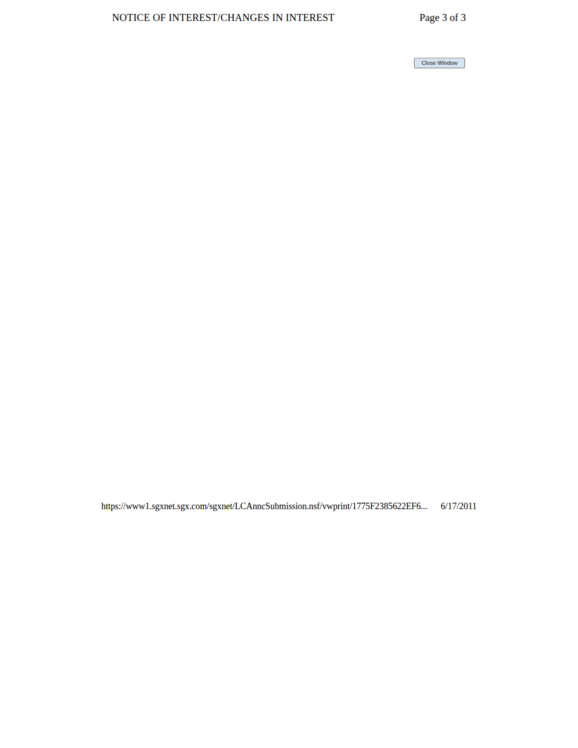NOTICE OF INTEREST/CHANGES IN INTEREST Page 3 of 3
Close Window
https://www1.sgxnet.sgx.com/sgxnet/LCAnncSubmission.nsf/vwprint/1775F2385622EF6... 6/17/2011